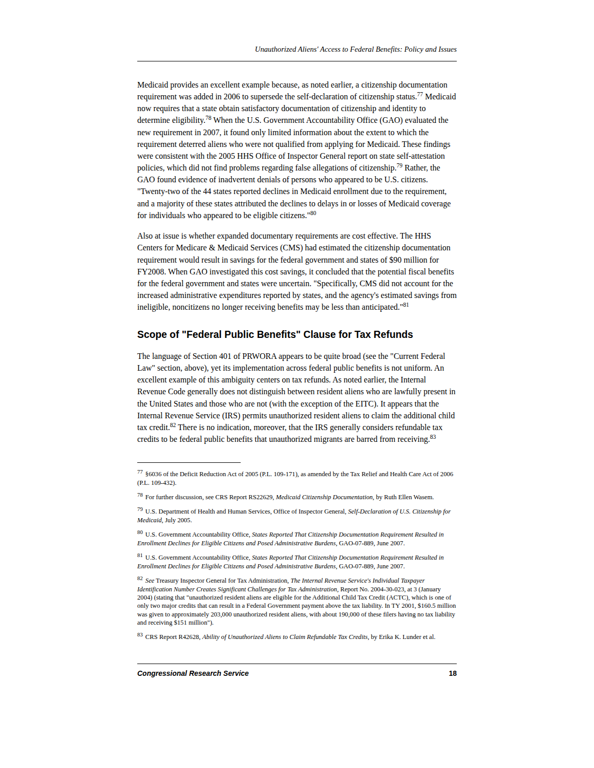Unauthorized Aliens' Access to Federal Benefits: Policy and Issues
Medicaid provides an excellent example because, as noted earlier, a citizenship documentation requirement was added in 2006 to supersede the self-declaration of citizenship status.77 Medicaid now requires that a state obtain satisfactory documentation of citizenship and identity to determine eligibility.78 When the U.S. Government Accountability Office (GAO) evaluated the new requirement in 2007, it found only limited information about the extent to which the requirement deterred aliens who were not qualified from applying for Medicaid. These findings were consistent with the 2005 HHS Office of Inspector General report on state self-attestation policies, which did not find problems regarding false allegations of citizenship.79 Rather, the GAO found evidence of inadvertent denials of persons who appeared to be U.S. citizens. "Twenty-two of the 44 states reported declines in Medicaid enrollment due to the requirement, and a majority of these states attributed the declines to delays in or losses of Medicaid coverage for individuals who appeared to be eligible citizens."80
Also at issue is whether expanded documentary requirements are cost effective. The HHS Centers for Medicare & Medicaid Services (CMS) had estimated the citizenship documentation requirement would result in savings for the federal government and states of $90 million for FY2008. When GAO investigated this cost savings, it concluded that the potential fiscal benefits for the federal government and states were uncertain. "Specifically, CMS did not account for the increased administrative expenditures reported by states, and the agency's estimated savings from ineligible, noncitizens no longer receiving benefits may be less than anticipated."81
Scope of "Federal Public Benefits" Clause for Tax Refunds
The language of Section 401 of PRWORA appears to be quite broad (see the "Current Federal Law" section, above), yet its implementation across federal public benefits is not uniform. An excellent example of this ambiguity centers on tax refunds. As noted earlier, the Internal Revenue Code generally does not distinguish between resident aliens who are lawfully present in the United States and those who are not (with the exception of the EITC). It appears that the Internal Revenue Service (IRS) permits unauthorized resident aliens to claim the additional child tax credit.82 There is no indication, moreover, that the IRS generally considers refundable tax credits to be federal public benefits that unauthorized migrants are barred from receiving.83
77 §6036 of the Deficit Reduction Act of 2005 (P.L. 109-171), as amended by the Tax Relief and Health Care Act of 2006 (P.L. 109-432).
78 For further discussion, see CRS Report RS22629, Medicaid Citizenship Documentation, by Ruth Ellen Wasem.
79 U.S. Department of Health and Human Services, Office of Inspector General, Self-Declaration of U.S. Citizenship for Medicaid, July 2005.
80 U.S. Government Accountability Office, States Reported That Citizenship Documentation Requirement Resulted in Enrollment Declines for Eligible Citizens and Posed Administrative Burdens, GAO-07-889, June 2007.
81 U.S. Government Accountability Office, States Reported That Citizenship Documentation Requirement Resulted in Enrollment Declines for Eligible Citizens and Posed Administrative Burdens, GAO-07-889, June 2007.
82 See Treasury Inspector General for Tax Administration, The Internal Revenue Service's Individual Taxpayer Identification Number Creates Significant Challenges for Tax Administration, Report No. 2004-30-023, at 3 (January 2004) (stating that "unauthorized resident aliens are eligible for the Additional Child Tax Credit (ACTC), which is one of only two major credits that can result in a Federal Government payment above the tax liability. In TY 2001, $160.5 million was given to approximately 203,000 unauthorized resident aliens, with about 190,000 of these filers having no tax liability and receiving $151 million").
83 CRS Report R42628, Ability of Unauthorized Aliens to Claim Refundable Tax Credits, by Erika K. Lunder et al.
Congressional Research Service
18